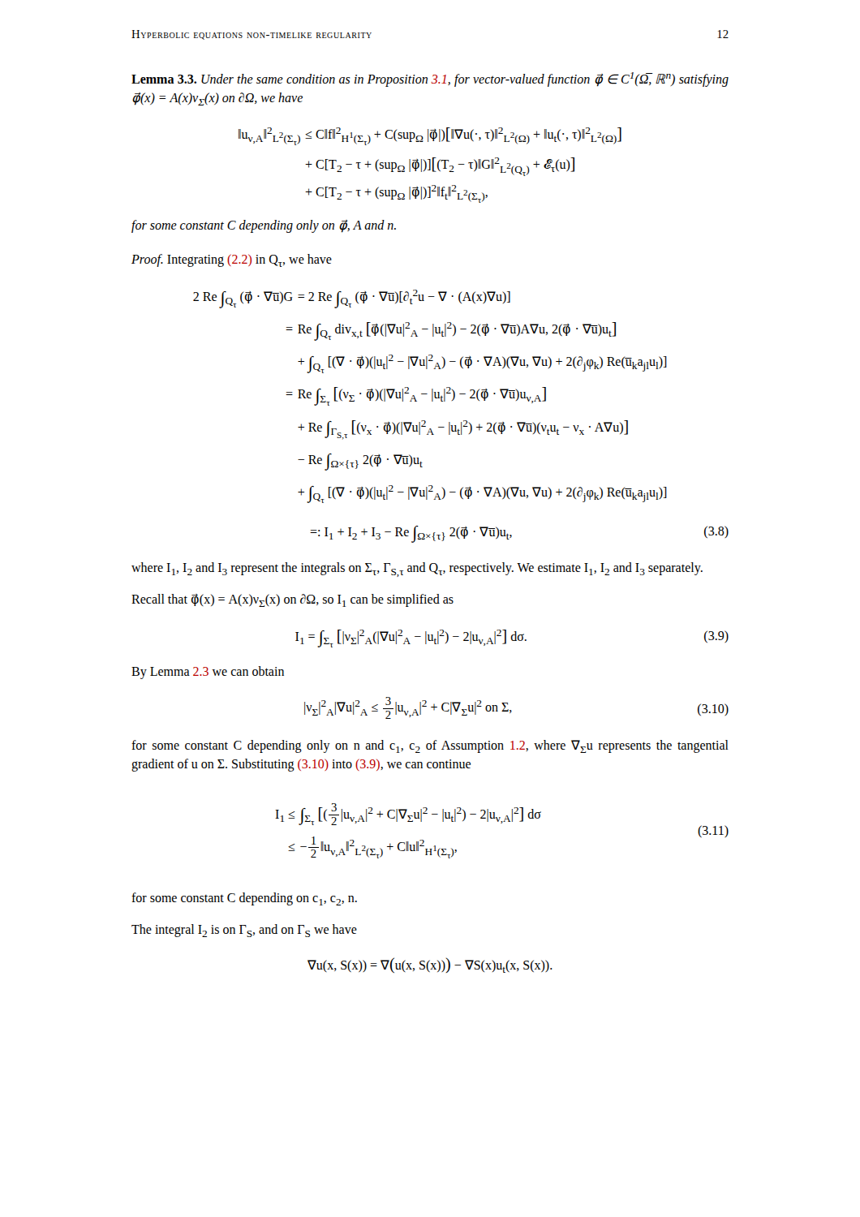Hyperbolic equations non-timelike regularity 12
Lemma 3.3. Under the same condition as in Proposition 3.1, for vector-valued function φ⃗ ∈ C1(Ω̅, ℝn) satisfying φ⃗(x) = A(x)νΣ(x) on ∂Ω, we have
‖uν,A‖2L2(Στ)
≤ C‖f‖2H1(Στ) + C(supΩ |φ⃗|)[‖∇u(·, τ)‖2L2(Ω) + ‖ut(·, τ)‖2L2(Ω)]
+ C[T2 − τ + (supΩ |φ⃗|)][(T2 − τ)‖G‖2L2(Qτ) + 𝓔τ(u)]
+ C[T2 − τ + (supΩ |φ⃗|)]2‖ft‖2L2(Στ),
for some constant C depending only on φ⃗, A and n.
Proof. Integrating (2.2) in Qτ, we have
2 Re ∫Qτ (φ⃗ · ∇u̅)G
= 2 Re ∫Qτ (φ⃗ · ∇u̅)[∂t2u − ∇ · (A(x)∇u)]
=
Re ∫Qτ divx,t [φ⃗(|∇u|2A − |ut|2) − 2(φ⃗ · ∇u̅)A∇u, 2(φ⃗ · ∇u̅)ut]
+ ∫Qτ [(∇ · φ⃗)(|ut|2 − |∇u|2A) − (φ⃗ · ∇A)(∇u, ∇u) + 2(∂jφk) Re(u̅kajlul)]
=
Re ∫Στ [(νΣ · φ⃗)(|∇u|2A − |ut|2) − 2(φ⃗ · ∇u̅)uν,A]
+ Re ∫ΓS,τ [(νx · φ⃗)(|∇u|2A − |ut|2) + 2(φ⃗ · ∇u̅)(νtut − νx · A∇u)]
− Re ∫Ω×{τ} 2(φ⃗ · ∇u̅)ut
+ ∫Qτ [(∇ · φ⃗)(|ut|2 − |∇u|2A) − (φ⃗ · ∇A)(∇u, ∇u) + 2(∂jφk) Re(u̅kajlul)]
=: I1 + I2 + I3 − Re ∫Ω×{τ} 2(φ⃗ · ∇u̅)ut,
(3.8)
where I1, I2 and I3 represent the integrals on Στ, ΓS,τ and Qτ, respectively. We estimate I1, I2 and I3 separately.
Recall that φ⃗(x) = A(x)νΣ(x) on ∂Ω, so I1 can be simplified as
I1 = ∫Στ [|νΣ|2A(|∇u|2A − |ut|2) − 2|uν,A|2] dσ.
(3.9)
By Lemma 2.3 we can obtain
|νΣ|2A|∇u|2A ≤ 32|uν,A|2 + C|∇Σu|2 on Σ,
(3.10)
for some constant C depending only on n and c1, c2 of Assumption 1.2, where ∇Σu represents the tangential gradient of u on Σ. Substituting (3.10) into (3.9), we can continue
I1 ≤
∫Στ [(32|uν,A|2 + C|∇Σu|2 − |ut|2) − 2|uν,A|2] dσ
≤
−12‖uν,A‖2L2(Στ) + C‖u‖2H1(Στ),
(3.11)
for some constant C depending on c1, c2, n.
The integral I2 is on ΓS, and on ΓS we have
∇u(x, S(x)) = ∇(u(x, S(x))) − ∇S(x)ut(x, S(x)).